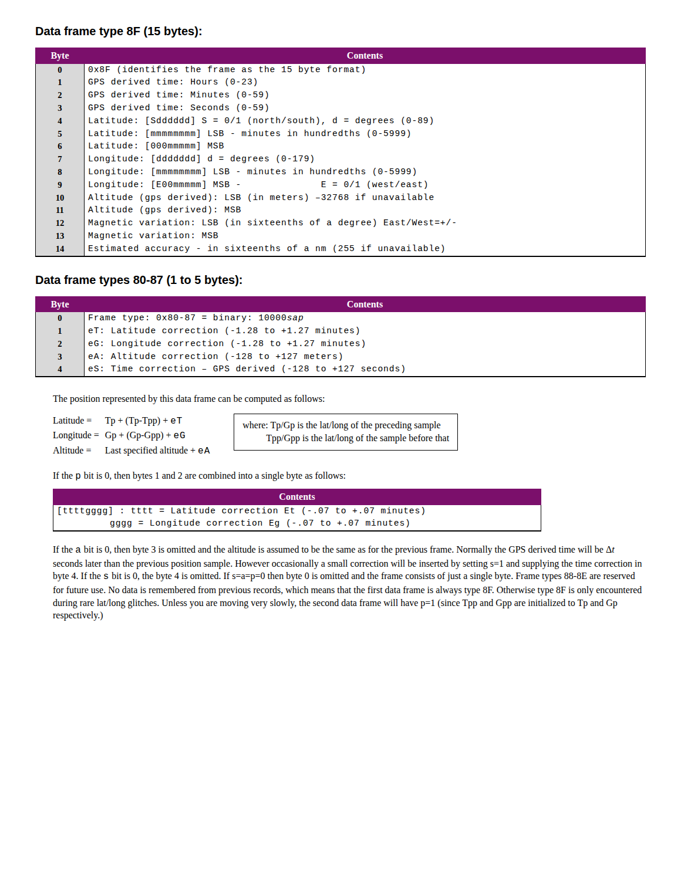Data frame type 8F (15 bytes):
| Byte | Contents |
| --- | --- |
| 0 | 0x8F (identifies the frame as the 15 byte format) |
| 1 | GPS derived time: Hours (0-23) |
| 2 | GPS derived time: Minutes (0-59) |
| 3 | GPS derived time: Seconds (0-59) |
| 4 | Latitude: [Sdddddd] S = 0/1 (north/south), d = degrees (0-89) |
| 5 | Latitude: [mmmmmmmm] LSB - minutes in hundredths (0-5999) |
| 6 | Latitude: [000mmmmm] MSB |
| 7 | Longitude: [ddddddd] d = degrees (0-179) |
| 8 | Longitude: [mmmmmmmm] LSB - minutes in hundredths (0-5999) |
| 9 | Longitude: [E00mmmmm] MSB - E = 0/1 (west/east) |
| 10 | Altitude (gps derived): LSB (in meters) –32768 if unavailable |
| 11 | Altitude (gps derived): MSB |
| 12 | Magnetic variation: LSB (in sixteenths of a degree) East/West=+/- |
| 13 | Magnetic variation: MSB |
| 14 | Estimated accuracy - in sixteenths of a nm (255 if unavailable) |
Data frame types 80-87 (1 to 5 bytes):
| Byte | Contents |
| --- | --- |
| 0 | Frame type: 0x80-87 = binary: 10000 sap |
| 1 | eT: Latitude correction (-1.28 to +1.27 minutes) |
| 2 | eG: Longitude correction (-1.28 to +1.27 minutes) |
| 3 | eA: Altitude correction (-128 to +127 meters) |
| 4 | eS: Time correction – GPS derived (-128 to +127 seconds) |
The position represented by this data frame can be computed as follows:
| Latitude = | Tp + (Tp-Tpp) + eT |
| Longitude = | Gp + (Gp-Gpp) + eG |
| Altitude = | Last specified altitude + eA |
where: Tp/Gp is the lat/long of the preceding sample
Tpp/Gpp is the lat/long of the sample before that
If the p bit is 0, then bytes 1 and 2 are combined into a single byte as follows:
| Contents |
| --- |
| [ttttgggg] : tttt = Latitude correction Et (-.07 to +.07 minutes) |
| gggg = Longitude correction Eg (-.07 to +.07 minutes) |
If the a bit is 0, then byte 3 is omitted and the altitude is assumed to be the same as for the previous frame. Normally the GPS derived time will be Δt seconds later than the previous position sample. However occasionally a small correction will be inserted by setting s=1 and supplying the time correction in byte 4. If the s bit is 0, the byte 4 is omitted. If s=a=p=0 then byte 0 is omitted and the frame consists of just a single byte. Frame types 88-8E are reserved for future use. No data is remembered from previous records, which means that the first data frame is always type 8F. Otherwise type 8F is only encountered during rare lat/long glitches. Unless you are moving very slowly, the second data frame will have p=1 (since Tpp and Gpp are initialized to Tp and Gp respectively.)